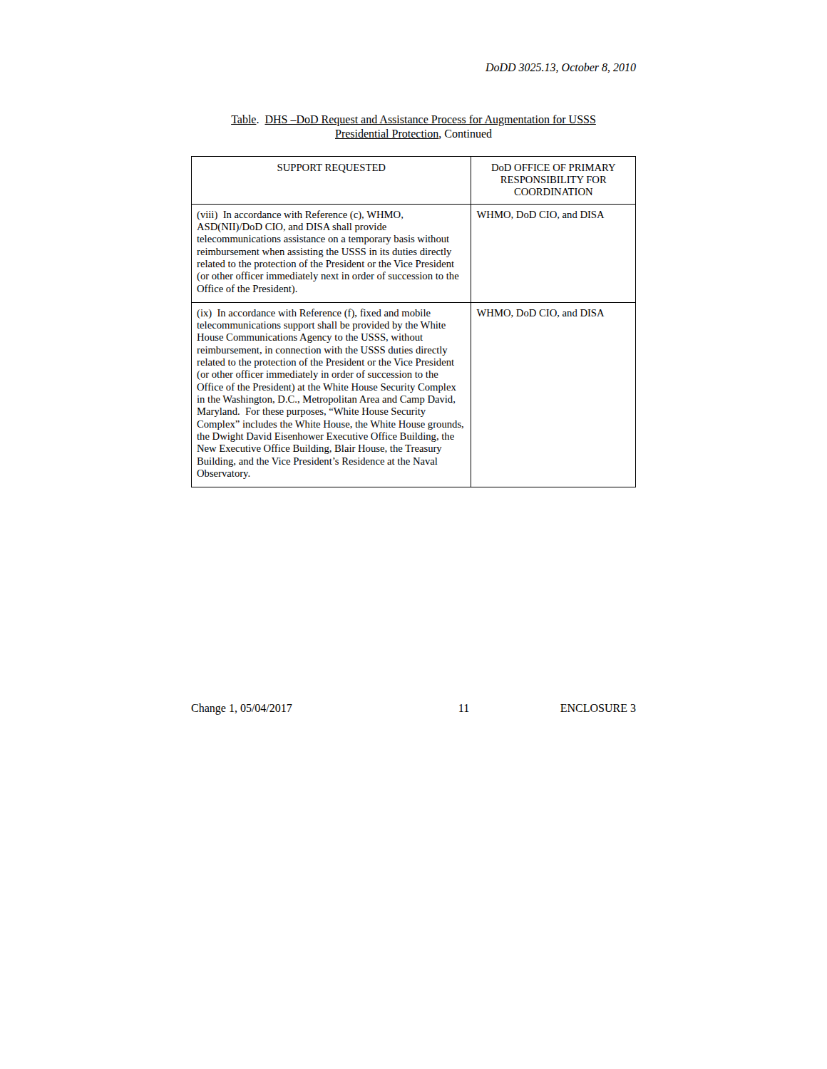DoDD 3025.13, October 8, 2010
Table. DHS –DoD Request and Assistance Process for Augmentation for USSS Presidential Protection, Continued
| SUPPORT REQUESTED | DoD OFFICE OF PRIMARY RESPONSIBILITY FOR COORDINATION |
| --- | --- |
| (viii) In accordance with Reference (c), WHMO, ASD(NII)/DoD CIO, and DISA shall provide telecommunications assistance on a temporary basis without reimbursement when assisting the USSS in its duties directly related to the protection of the President or the Vice President (or other officer immediately next in order of succession to the Office of the President). | WHMO, DoD CIO, and DISA |
| (ix) In accordance with Reference (f), fixed and mobile telecommunications support shall be provided by the White House Communications Agency to the USSS, without reimbursement, in connection with the USSS duties directly related to the protection of the President or the Vice President (or other officer immediately in order of succession to the Office of the President) at the White House Security Complex in the Washington, D.C., Metropolitan Area and Camp David, Maryland. For these purposes, “White House Security Complex” includes the White House, the White House grounds, the Dwight David Eisenhower Executive Office Building, the New Executive Office Building, Blair House, the Treasury Building, and the Vice President’s Residence at the Naval Observatory. | WHMO, DoD CIO, and DISA |
Change 1, 05/04/2017
11
ENCLOSURE 3